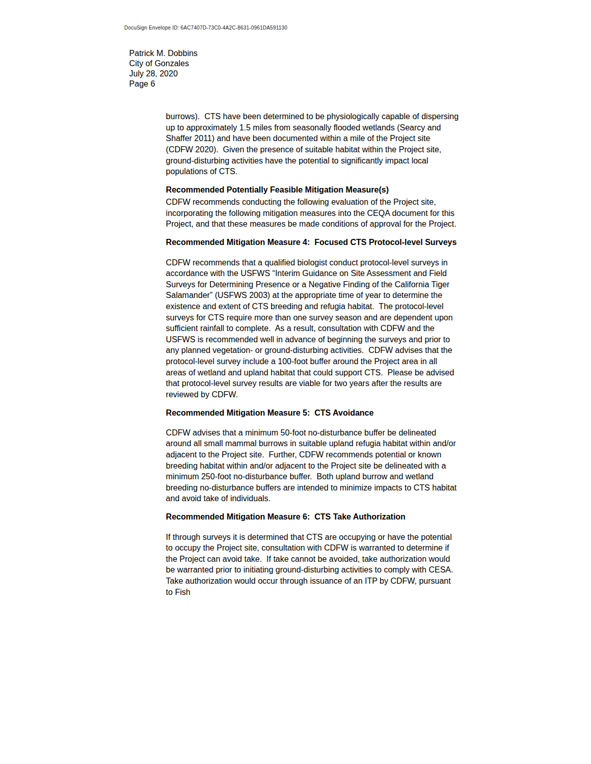DocuSign Envelope ID: 6AC7407D-73C0-4A2C-8631-0961DA591130
Patrick M. Dobbins
City of Gonzales
July 28, 2020
Page 6
burrows). CTS have been determined to be physiologically capable of dispersing up to approximately 1.5 miles from seasonally flooded wetlands (Searcy and Shaffer 2011) and have been documented within a mile of the Project site (CDFW 2020). Given the presence of suitable habitat within the Project site, ground-disturbing activities have the potential to significantly impact local populations of CTS.
Recommended Potentially Feasible Mitigation Measure(s)
CDFW recommends conducting the following evaluation of the Project site, incorporating the following mitigation measures into the CEQA document for this Project, and that these measures be made conditions of approval for the Project.
Recommended Mitigation Measure 4: Focused CTS Protocol-level Surveys
CDFW recommends that a qualified biologist conduct protocol-level surveys in accordance with the USFWS “Interim Guidance on Site Assessment and Field Surveys for Determining Presence or a Negative Finding of the California Tiger Salamander” (USFWS 2003) at the appropriate time of year to determine the existence and extent of CTS breeding and refugia habitat. The protocol-level surveys for CTS require more than one survey season and are dependent upon sufficient rainfall to complete. As a result, consultation with CDFW and the USFWS is recommended well in advance of beginning the surveys and prior to any planned vegetation- or ground-disturbing activities. CDFW advises that the protocol-level survey include a 100-foot buffer around the Project area in all areas of wetland and upland habitat that could support CTS. Please be advised that protocol-level survey results are viable for two years after the results are reviewed by CDFW.
Recommended Mitigation Measure 5: CTS Avoidance
CDFW advises that a minimum 50-foot no-disturbance buffer be delineated around all small mammal burrows in suitable upland refugia habitat within and/or adjacent to the Project site. Further, CDFW recommends potential or known breeding habitat within and/or adjacent to the Project site be delineated with a minimum 250-foot no-disturbance buffer. Both upland burrow and wetland breeding no-disturbance buffers are intended to minimize impacts to CTS habitat and avoid take of individuals.
Recommended Mitigation Measure 6: CTS Take Authorization
If through surveys it is determined that CTS are occupying or have the potential to occupy the Project site, consultation with CDFW is warranted to determine if the Project can avoid take. If take cannot be avoided, take authorization would be warranted prior to initiating ground-disturbing activities to comply with CESA. Take authorization would occur through issuance of an ITP by CDFW, pursuant to Fish